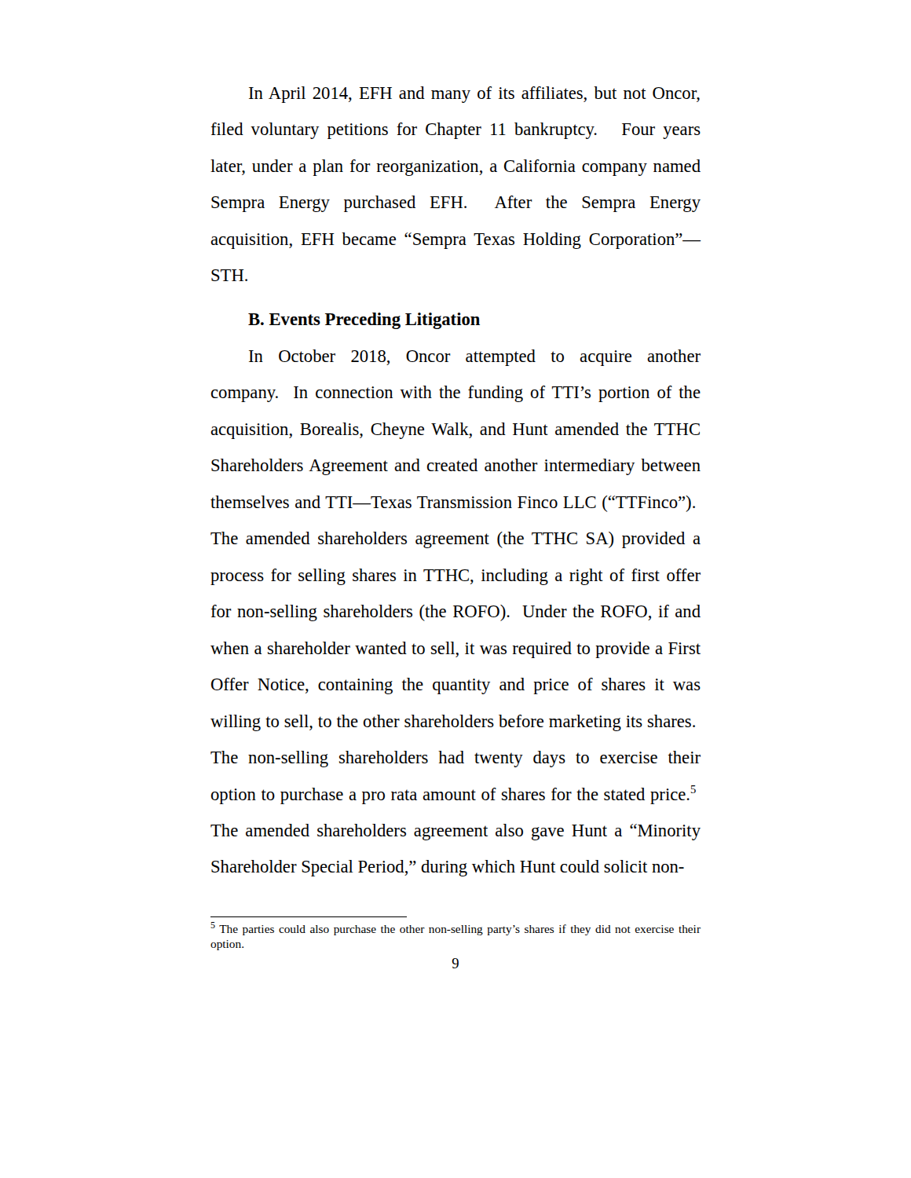In April 2014, EFH and many of its affiliates, but not Oncor, filed voluntary petitions for Chapter 11 bankruptcy. Four years later, under a plan for reorganization, a California company named Sempra Energy purchased EFH. After the Sempra Energy acquisition, EFH became “Sempra Texas Holding Corporation”—STH.
B. Events Preceding Litigation
In October 2018, Oncor attempted to acquire another company. In connection with the funding of TTI’s portion of the acquisition, Borealis, Cheyne Walk, and Hunt amended the TTHC Shareholders Agreement and created another intermediary between themselves and TTI—Texas Transmission Finco LLC (“TTFinco”). The amended shareholders agreement (the TTHC SA) provided a process for selling shares in TTHC, including a right of first offer for non-selling shareholders (the ROFO). Under the ROFO, if and when a shareholder wanted to sell, it was required to provide a First Offer Notice, containing the quantity and price of shares it was willing to sell, to the other shareholders before marketing its shares. The non-selling shareholders had twenty days to exercise their option to purchase a pro rata amount of shares for the stated price.5 The amended shareholders agreement also gave Hunt a “Minority Shareholder Special Period,” during which Hunt could solicit non-
5 The parties could also purchase the other non-selling party’s shares if they did not exercise their option.
9